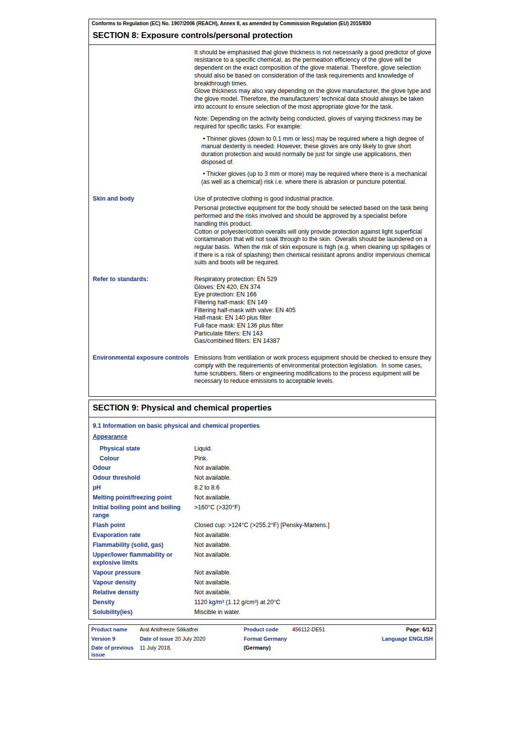Conforms to Regulation (EC) No. 1907/2006 (REACH), Annex II, as amended by Commission Regulation (EU) 2015/830
SECTION 8: Exposure controls/personal protection
| | It should be emphasised that glove thickness is not necessarily a good predictor of glove resistance to a specific chemical, as the permeation efficiency of the glove will be dependent on the exact composition of the glove material. Therefore, glove selection should also be based on consideration of the task requirements and knowledge of breakthrough times. Glove thickness may also vary depending on the glove manufacturer, the glove type and the glove model. Therefore, the manufacturers' technical data should always be taken into account to ensure selection of the most appropriate glove for the task. Note: Depending on the activity being conducted, gloves of varying thickness may be required for specific tasks. For example: • Thinner gloves (down to 0.1 mm or less) may be required where a high degree of manual dexterity is needed. However, these gloves are only likely to give short duration protection and would normally be just for single use applications, then disposed of. • Thicker gloves (up to 3 mm or more) may be required where there is a mechanical (as well as a chemical) risk i.e. where there is abrasion or puncture potential. |
| Skin and body | Use of protective clothing is good industrial practice. Personal protective equipment for the body should be selected based on the task being performed and the risks involved and should be approved by a specialist before handling this product. Cotton or polyester/cotton overalls will only provide protection against light superficial contamination that will not soak through to the skin. Overalls should be laundered on a regular basis. When the risk of skin exposure is high (e.g. when cleaning up spillages or if there is a risk of splashing) then chemical resistant aprons and/or impervious chemical suits and boots will be required. |
| Refer to standards: | Respiratory protection: EN 529 Gloves: EN 420, EN 374 Eye protection: EN 166 Filtering half-mask: EN 149 Filtering half-mask with valve: EN 405 Half-mask: EN 140 plus filter Full-face mask: EN 136 plus filter Particulate filters: EN 143 Gas/combined filters: EN 14387 |
| Environmental exposure controls | Emissions from ventilation or work process equipment should be checked to ensure they comply with the requirements of environmental protection legislation. In some cases, fume scrubbers, filters or engineering modifications to the process equipment will be necessary to reduce emissions to acceptable levels. |
SECTION 9: Physical and chemical properties
9.1 Information on basic physical and chemical properties
Appearance
| Physical state | Liquid. |
| Colour | Pink. |
| Odour | Not available. |
| Odour threshold | Not available. |
| pH | 8.2 to 8.6 |
| Melting point/freezing point | Not available. |
| Initial boiling point and boiling range | >160°C (>320°F) |
| Flash point | Closed cup: >124°C (>255.2°F) [Pensky-Martens.] |
| Evaporation rate | Not available. |
| Flammability (solid, gas) | Not available. |
| Upper/lower flammability or explosive limits | Not available. |
| Vapour pressure | Not available. |
| Vapour density | Not available. |
| Relative density | Not available. |
| Density | 1120 kg/m³ (1.12 g/cm³) at 20°C |
| Solubility(ies) | Miscible in water. |
| Product name | Aral Antifreeze Silikatfrei | Product code | 4 56112-DE51 | Page: 6/12 |
| Version 9 | Date of issue 20 July 2020 | Format Germany | | Language ENGLISH |
| Date of previous issue | 11 July 2018. | (Germany) | | |